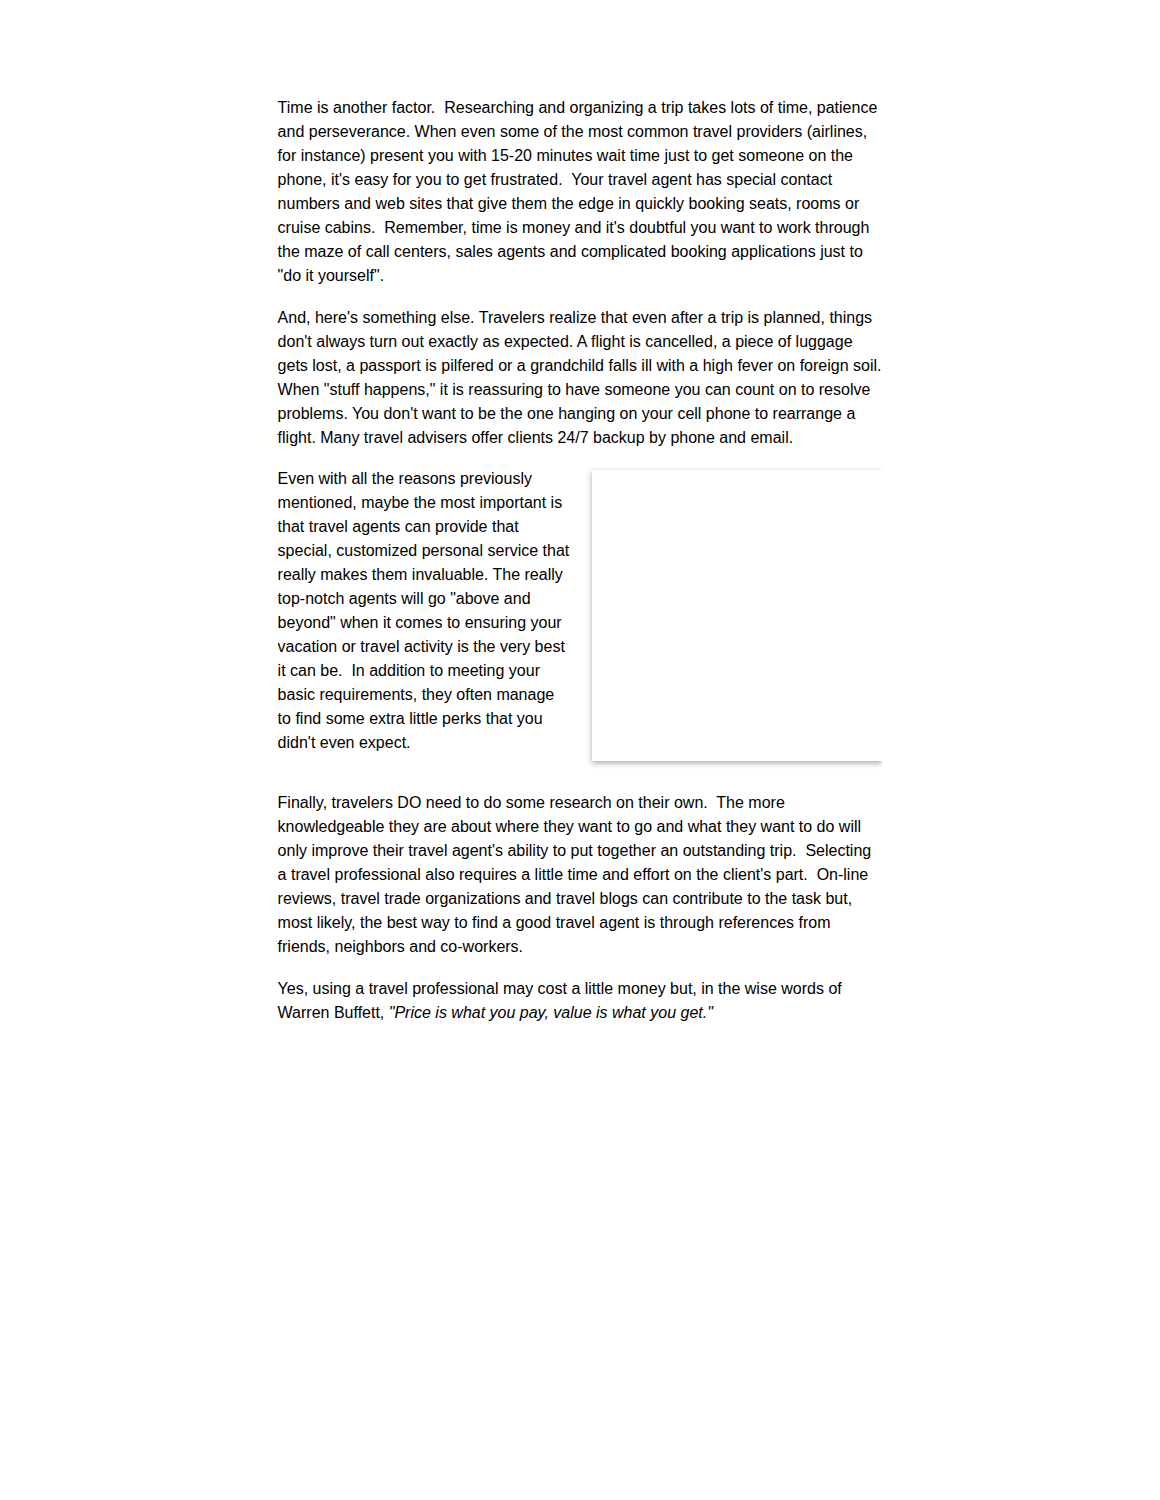Time is another factor. Researching and organizing a trip takes lots of time, patience and perseverance. When even some of the most common travel providers (airlines, for instance) present you with 15-20 minutes wait time just to get someone on the phone, it's easy for you to get frustrated. Your travel agent has special contact numbers and web sites that give them the edge in quickly booking seats, rooms or cruise cabins. Remember, time is money and it's doubtful you want to work through the maze of call centers, sales agents and complicated booking applications just to "do it yourself".
And, here's something else. Travelers realize that even after a trip is planned, things don't always turn out exactly as expected. A flight is cancelled, a piece of luggage gets lost, a passport is pilfered or a grandchild falls ill with a high fever on foreign soil. When "stuff happens," it is reassuring to have someone you can count on to resolve problems. You don't want to be the one hanging on your cell phone to rearrange a flight. Many travel advisers offer clients 24/7 backup by phone and email.
Even with all the reasons previously mentioned, maybe the most important is that travel agents can provide that special, customized personal service that really makes them invaluable. The really top-notch agents will go "above and beyond" when it comes to ensuring your vacation or travel activity is the very best it can be. In addition to meeting your basic requirements, they often manage to find some extra little perks that you didn't even expect.
Finally, travelers DO need to do some research on their own. The more knowledgeable they are about where they want to go and what they want to do will only improve their travel agent's ability to put together an outstanding trip. Selecting a travel professional also requires a little time and effort on the client's part. On-line reviews, travel trade organizations and travel blogs can contribute to the task but, most likely, the best way to find a good travel agent is through references from friends, neighbors and co-workers.
Yes, using a travel professional may cost a little money but, in the wise words of Warren Buffett, "Price is what you pay, value is what you get."